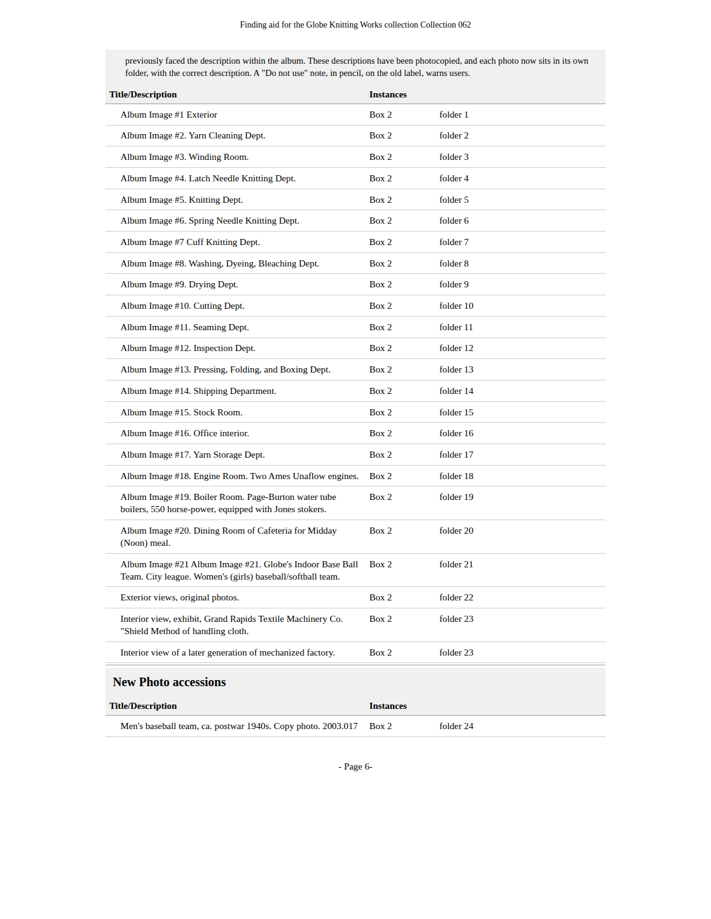Finding aid for the Globe Knitting Works collection Collection 062
previously faced the description within the album. These descriptions have been photocopied, and each photo now sits in its own folder, with the correct description. A "Do not use" note, in pencil, on the old label, warns users.
| Title/Description | Instances |
| --- | --- |
| Album Image #1 Exterior | Box 2 | folder 1 |
| Album Image #2. Yarn Cleaning Dept. | Box 2 | folder 2 |
| Album Image #3. Winding Room. | Box 2 | folder 3 |
| Album Image #4. Latch Needle Knitting Dept. | Box 2 | folder 4 |
| Album Image #5. Knitting Dept. | Box 2 | folder 5 |
| Album Image #6. Spring Needle Knitting Dept. | Box 2 | folder 6 |
| Album Image #7 Cuff Knitting Dept. | Box 2 | folder 7 |
| Album Image #8. Washing, Dyeing, Bleaching Dept. | Box 2 | folder 8 |
| Album Image #9. Drying Dept. | Box 2 | folder 9 |
| Album Image #10. Cutting Dept. | Box 2 | folder 10 |
| Album Image #11. Seaming Dept. | Box 2 | folder 11 |
| Album Image #12. Inspection Dept. | Box 2 | folder 12 |
| Album Image #13. Pressing, Folding, and Boxing Dept. | Box 2 | folder 13 |
| Album Image #14. Shipping Department. | Box 2 | folder 14 |
| Album Image #15. Stock Room. | Box 2 | folder 15 |
| Album Image #16. Office interior. | Box 2 | folder 16 |
| Album Image #17. Yarn Storage Dept. | Box 2 | folder 17 |
| Album Image #18. Engine Room. Two Ames Unaflow engines. | Box 2 | folder 18 |
| Album Image #19. Boiler Room. Page-Burton water tube boilers, 550 horse-power, equipped with Jones stokers. | Box 2 | folder 19 |
| Album Image #20. Dining Room of Cafeteria for Midday (Noon) meal. | Box 2 | folder 20 |
| Album Image #21 Album Image #21. Globe's Indoor Base Ball Team. City league. Women's (girls) baseball/softball team. | Box 2 | folder 21 |
| Exterior views, original photos. | Box 2 | folder 22 |
| Interior view, exhibit, Grand Rapids Textile Machinery Co. "Shield Method of handling cloth. | Box 2 | folder 23 |
| Interior view of a later generation of mechanized factory. | Box 2 | folder 23 |
New Photo accessions
| Title/Description | Instances |
| --- | --- |
| Men's baseball team, ca. postwar 1940s. Copy photo. 2003.017 | Box 2 | folder 24 |
- Page 6-